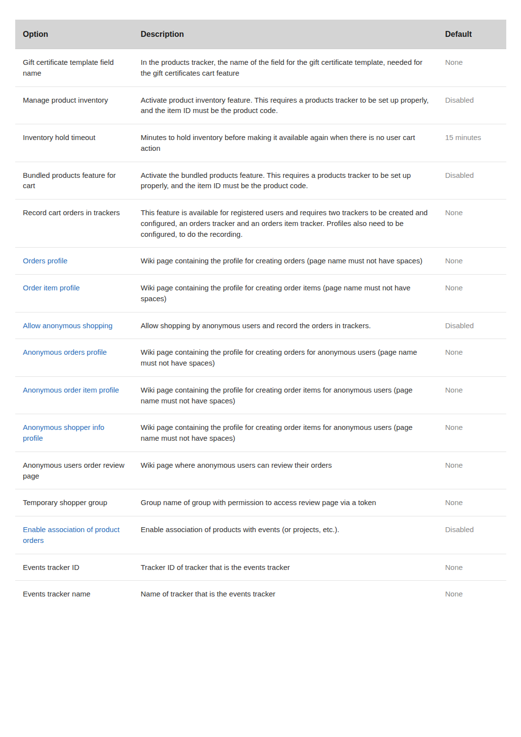| Option | Description | Default |
| --- | --- | --- |
| Gift certificate template field name | In the products tracker, the name of the field for the gift certificate template, needed for the gift certificates cart feature | None |
| Manage product inventory | Activate product inventory feature. This requires a products tracker to be set up properly, and the item ID must be the product code. | Disabled |
| Inventory hold timeout | Minutes to hold inventory before making it available again when there is no user cart action | 15 minutes |
| Bundled products feature for cart | Activate the bundled products feature. This requires a products tracker to be set up properly, and the item ID must be the product code. | Disabled |
| Record cart orders in trackers | This feature is available for registered users and requires two trackers to be created and configured, an orders tracker and an orders item tracker. Profiles also need to be configured, to do the recording. | None |
| Orders profile | Wiki page containing the profile for creating orders (page name must not have spaces) | None |
| Order item profile | Wiki page containing the profile for creating order items (page name must not have spaces) | None |
| Allow anonymous shopping | Allow shopping by anonymous users and record the orders in trackers. | Disabled |
| Anonymous orders profile | Wiki page containing the profile for creating orders for anonymous users (page name must not have spaces) | None |
| Anonymous order item profile | Wiki page containing the profile for creating order items for anonymous users (page name must not have spaces) | None |
| Anonymous shopper info profile | Wiki page containing the profile for creating order items for anonymous users (page name must not have spaces) | None |
| Anonymous users order review page | Wiki page where anonymous users can review their orders | None |
| Temporary shopper group | Group name of group with permission to access review page via a token | None |
| Enable association of product orders | Enable association of products with events (or projects, etc.). | Disabled |
| Events tracker ID | Tracker ID of tracker that is the events tracker | None |
| Events tracker name | Name of tracker that is the events tracker | None |